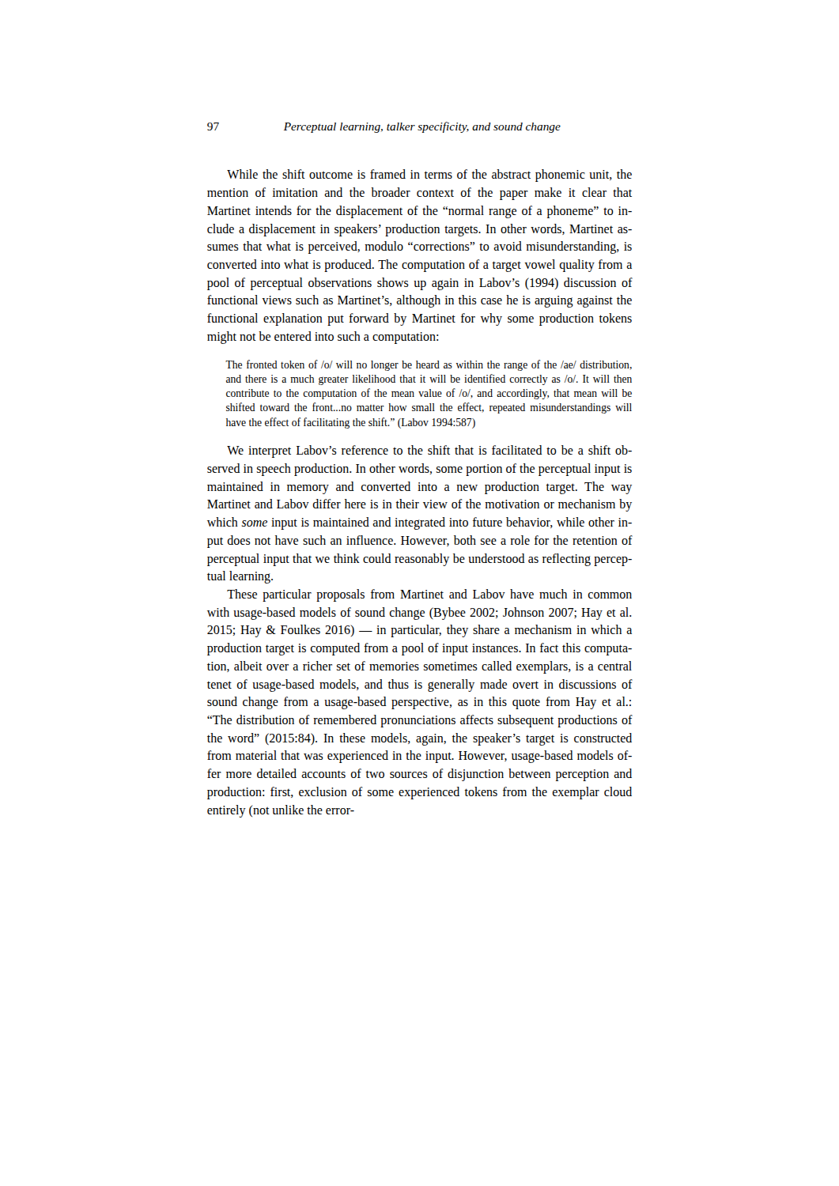97 Perceptual learning, talker specificity, and sound change
While the shift outcome is framed in terms of the abstract phonemic unit, the mention of imitation and the broader context of the paper make it clear that Martinet intends for the displacement of the “normal range of a phoneme” to include a displacement in speakers’ production targets. In other words, Martinet assumes that what is perceived, modulo “corrections” to avoid misunderstanding, is converted into what is produced. The computation of a target vowel quality from a pool of perceptual observations shows up again in Labov’s (1994) discussion of functional views such as Martinet’s, although in this case he is arguing against the functional explanation put forward by Martinet for why some production tokens might not be entered into such a computation:
The fronted token of /o/ will no longer be heard as within the range of the /ae/ distribution, and there is a much greater likelihood that it will be identified correctly as /o/. It will then contribute to the computation of the mean value of /o/, and accordingly, that mean will be shifted toward the front...no matter how small the effect, repeated misunderstandings will have the effect of facilitating the shift.” (Labov 1994:587)
We interpret Labov’s reference to the shift that is facilitated to be a shift observed in speech production. In other words, some portion of the perceptual input is maintained in memory and converted into a new production target. The way Martinet and Labov differ here is in their view of the motivation or mechanism by which some input is maintained and integrated into future behavior, while other input does not have such an influence. However, both see a role for the retention of perceptual input that we think could reasonably be understood as reflecting perceptual learning.
These particular proposals from Martinet and Labov have much in common with usage-based models of sound change (Bybee 2002; Johnson 2007; Hay et al. 2015; Hay & Foulkes 2016) — in particular, they share a mechanism in which a production target is computed from a pool of input instances. In fact this computation, albeit over a richer set of memories sometimes called exemplars, is a central tenet of usage-based models, and thus is generally made overt in discussions of sound change from a usage-based perspective, as in this quote from Hay et al.: “The distribution of remembered pronunciations affects subsequent productions of the word” (2015:84). In these models, again, the speaker’s target is constructed from material that was experienced in the input. However, usage-based models offer more detailed accounts of two sources of disjunction between perception and production: first, exclusion of some experienced tokens from the exemplar cloud entirely (not unlike the error-